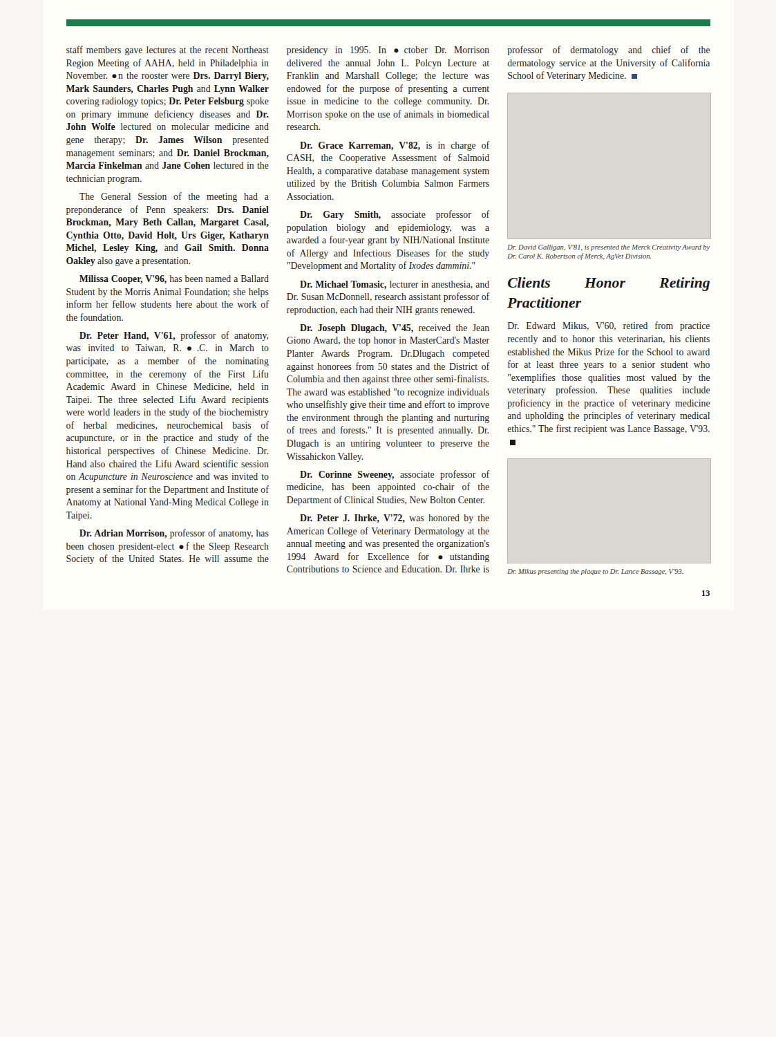staff members gave lectures at the recent Northeast Region Meeting of AAHA, held in Philadelphia in November. ●n the rooster were Drs. Darryl Biery, Mark Saunders, Charles Pugh and Lynn Walker covering radiology topics; Dr. Peter Felsburg spoke on primary immune deficiency diseases and Dr. John Wolfe lectured on molecular medicine and gene therapy; Dr. James Wilson presented management seminars; and Dr. Daniel Brockman, Marcia Finkelman and Jane Cohen lectured in the technician program.
The General Session of the meeting had a preponderance of Penn speakers: Drs. Daniel Brockman, Mary Beth Callan, Margaret Casal, Cynthia Otto, David Holt, Urs Giger, Katharyn Michel, Lesley King, and Gail Smith. Donna Oakley also gave a presentation.
Milissa Cooper, V'96, has been named a Ballard Student by the Morris Animal Foundation; she helps inform her fellow students here about the work of the foundation.
Dr. Peter Hand, V'61, professor of anatomy, was invited to Taiwan, R.●.C. in March to participate, as a member of the nominating committee, in the ceremony of the First Lifu Academic Award in Chinese Medicine, held in Taipei. The three selected Lifu Award recipients were world leaders in the study of the biochemistry of herbal medicines, neurochemical basis of acupuncture, or in the practice and study of the historical perspectives of Chinese Medicine. Dr. Hand also chaired the Lifu Award scientific session on Acupuncture in Neuroscience and was invited to present a seminar for the Department and Institute of Anatomy at National Yand-Ming Medical College in Taipei.
Dr. Adrian Morrison, professor of anatomy, has been chosen president-elect ●f the Sleep Research Society of the United States. He will assume the presidency in 1995. In ●ctober Dr. Morrison delivered the annual John L. Polcyn Lecture at Franklin and Marshall College; the lecture was endowed for the purpose of presenting a current issue in medicine to the college community. Dr. Morrison spoke on the use of animals in biomedical research.
Dr. Grace Karreman, V'82, is in charge of CASH, the Cooperative Assessment of Salmoid Health, a comparative database management system utilized by the British Columbia Salmon Farmers Association.
Dr. Gary Smith, associate professor of population biology and epidemiology, was a awarded a four-year grant by NIH/National Institute of Allergy and Infectious Diseases for the study "Development and Mortality of Ixodes dammini."
Dr. Michael Tomasic, lecturer in anesthesia, and Dr. Susan McDonnell, research assistant professor of reproduction, each had their NIH grants renewed.
Dr. Joseph Dlugach, V'45, received the Jean Giono Award, the top honor in MasterCard's Master Planter Awards Program. Dr.Dlugach competed against honorees from 50 states and the District of Columbia and then against three other semi-finalists. The award was established "to recognize individuals who unselfishly give their time and effort to improve the environment through the planting and nurturing of trees and forests." It is presented annually. Dr. Dlugach is an untiring volunteer to preserve the Wissahickon Valley.
Dr. Corinne Sweeney, associate professor of medicine, has been appointed co-chair of the Department of Clinical Studies, New Bolton Center.
Dr. Peter J. Ihrke, V'72, was honored by the American College of Veterinary Dermatology at the annual meeting and was presented the organization's 1994 Award for Excellence for ●utstanding Contributions to Science and Education. Dr. Ihrke is professor of dermatology and chief of the dermatology service at the University of California School of Veterinary Medicine.
Dr. David Galligan, V'81, is presented the Merck Creativity Award by Dr. Carol K. Robertson of Merck, AgVet Division.
Clients Honor Retiring Practitioner
Dr. Edward Mikus, V'60, retired from practice recently and to honor this veterinarian, his clients established the Mikus Prize for the School to award for at least three years to a senior student who "exemplifies those qualities most valued by the veterinary profession. These qualities include proficiency in the practice of veterinary medicine and upholding the principles of veterinary medical ethics." The first recipient was Lance Bassage, V'93.
Dr. Mikus presenting the plaque to Dr. Lance Bassage, V'93.
13